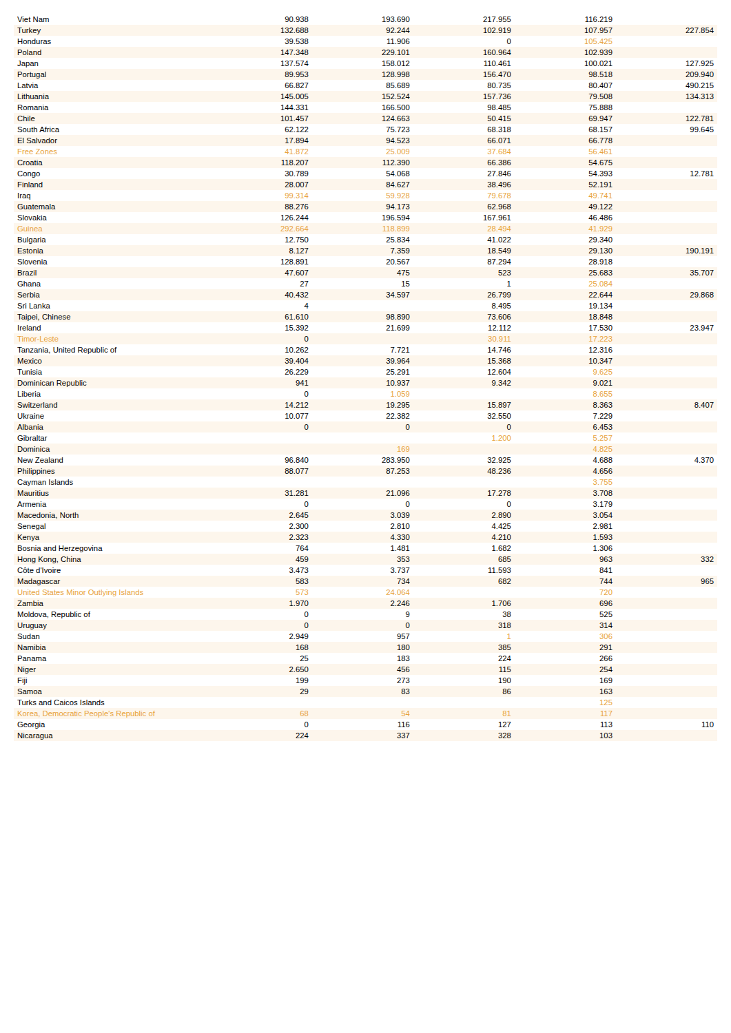| Viet Nam | 90.938 | 193.690 | 217.955 | 116.219 | |
| Turkey | 132.688 | 92.244 | 102.919 | 107.957 | 227.854 |
| Honduras | 39.538 | 11.906 | 0 | 105.425 | |
| Poland | 147.348 | 229.101 | 160.964 | 102.939 | |
| Japan | 137.574 | 158.012 | 110.461 | 100.021 | 127.925 |
| Portugal | 89.953 | 128.998 | 156.470 | 98.518 | 209.940 |
| Latvia | 66.827 | 85.689 | 80.735 | 80.407 | 490.215 |
| Lithuania | 145.005 | 152.524 | 157.736 | 79.508 | 134.313 |
| Romania | 144.331 | 166.500 | 98.485 | 75.888 | |
| Chile | 101.457 | 124.663 | 50.415 | 69.947 | 122.781 |
| South Africa | 62.122 | 75.723 | 68.318 | 68.157 | 99.645 |
| El Salvador | 17.894 | 94.523 | 66.071 | 66.778 | |
| Free Zones | 41.872 | 25.009 | 37.684 | 56.461 | |
| Croatia | 118.207 | 112.390 | 66.386 | 54.675 | |
| Congo | 30.789 | 54.068 | 27.846 | 54.393 | 12.781 |
| Finland | 28.007 | 84.627 | 38.496 | 52.191 | |
| Iraq | 99.314 | 59.928 | 79.678 | 49.741 | |
| Guatemala | 88.276 | 94.173 | 62.968 | 49.122 | |
| Slovakia | 126.244 | 196.594 | 167.961 | 46.486 | |
| Guinea | 292.664 | 118.899 | 28.494 | 41.929 | |
| Bulgaria | 12.750 | 25.834 | 41.022 | 29.340 | |
| Estonia | 8.127 | 7.359 | 18.549 | 29.130 | 190.191 |
| Slovenia | 128.891 | 20.567 | 87.294 | 28.918 | |
| Brazil | 47.607 | 475 | 523 | 25.683 | 35.707 |
| Ghana | 27 | 15 | 1 | 25.084 | |
| Serbia | 40.432 | 34.597 | 26.799 | 22.644 | 29.868 |
| Sri Lanka | 4 | | 8.495 | 19.134 | |
| Taipei, Chinese | 61.610 | 98.890 | 73.606 | 18.848 | |
| Ireland | 15.392 | 21.699 | 12.112 | 17.530 | 23.947 |
| Timor-Leste | 0 | | 30.911 | 17.223 | |
| Tanzania, United Republic of | 10.262 | 7.721 | 14.746 | 12.316 | |
| Mexico | 39.404 | 39.964 | 15.368 | 10.347 | |
| Tunisia | 26.229 | 25.291 | 12.604 | 9.625 | |
| Dominican Republic | 941 | 10.937 | 9.342 | 9.021 | |
| Liberia | 0 | 1.059 | | 8.655 | |
| Switzerland | 14.212 | 19.295 | 15.897 | 8.363 | 8.407 |
| Ukraine | 10.077 | 22.382 | 32.550 | 7.229 | |
| Albania | 0 | 0 | 0 | 6.453 | |
| Gibraltar | | | 1.200 | 5.257 | |
| Dominica | | 169 | | 4.825 | |
| New Zealand | 96.840 | 283.950 | 32.925 | 4.688 | 4.370 |
| Philippines | 88.077 | 87.253 | 48.236 | 4.656 | |
| Cayman Islands | | | | 3.755 | |
| Mauritius | 31.281 | 21.096 | 17.278 | 3.708 | |
| Armenia | 0 | 0 | 0 | 3.179 | |
| Macedonia, North | 2.645 | 3.039 | 2.890 | 3.054 | |
| Senegal | 2.300 | 2.810 | 4.425 | 2.981 | |
| Kenya | 2.323 | 4.330 | 4.210 | 1.593 | |
| Bosnia and Herzegovina | 764 | 1.481 | 1.682 | 1.306 | |
| Hong Kong, China | 459 | 353 | 685 | 963 | 332 |
| Côte d'Ivoire | 3.473 | 3.737 | 11.593 | 841 | |
| Madagascar | 583 | 734 | 682 | 744 | 965 |
| United States Minor Outlying Islands | 573 | 24.064 | | 720 | |
| Zambia | 1.970 | 2.246 | 1.706 | 696 | |
| Moldova, Republic of | 0 | 9 | 38 | 525 | |
| Uruguay | 0 | 0 | 318 | 314 | |
| Sudan | 2.949 | 957 | 1 | 306 | |
| Namibia | 168 | 180 | 385 | 291 | |
| Panama | 25 | 183 | 224 | 266 | |
| Niger | 2.650 | 456 | 115 | 254 | |
| Fiji | 199 | 273 | 190 | 169 | |
| Samoa | 29 | 83 | 86 | 163 | |
| Turks and Caicos Islands | | | | 125 | |
| Korea, Democratic People's Republic of | 68 | 54 | 81 | 117 | |
| Georgia | 0 | 116 | 127 | 113 | 110 |
| Nicaragua | 224 | 337 | 328 | 103 | |